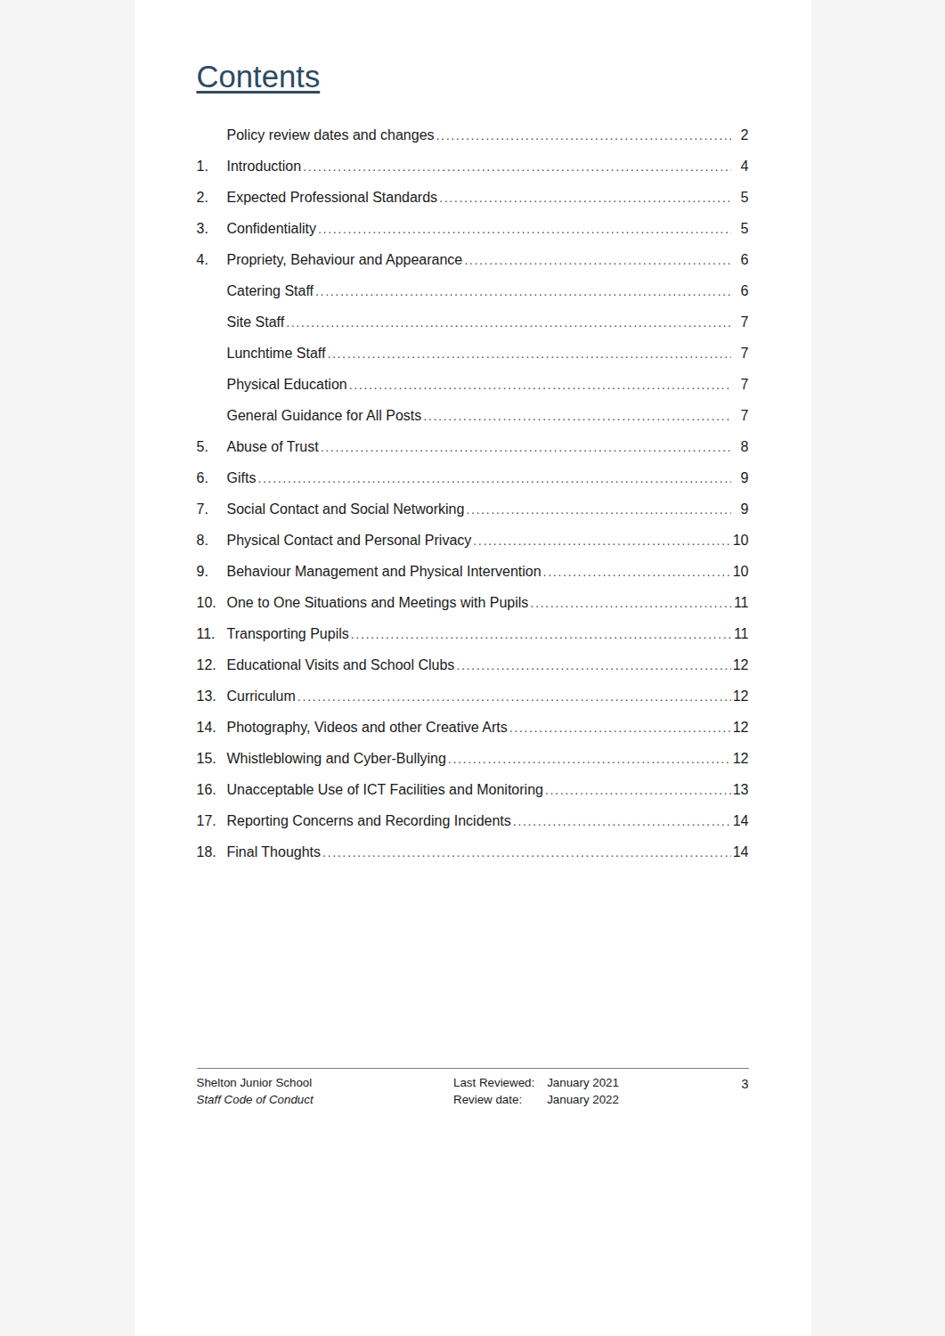Contents
Policy review dates and changes .................................................................................................. 2
1. Introduction ................................................................................................................................. 4
2. Expected Professional Standards ................................................................................. 5
3. Confidentiality ............................................................................................................. 5
4. Propriety, Behaviour and Appearance ......................................................................... 6
Catering Staff ................................................................................................................. 6
Site Staff ......................................................................................................................... 7
Lunchtime Staff ............................................................................................................. 7
Physical Education ..................................................................................................... 7
General Guidance for All Posts ................................................................................. 7
5. Abuse of Trust ............................................................................................................. 8
6. Gifts ......................................................................................................................... 9
7. Social Contact and Social Networking ......................................................................... 9
8. Physical Contact and Personal Privacy ....................................................................... 10
9. Behaviour Management and Physical Intervention ............................................. 10
10. One to One Situations and Meetings with Pupils ................................................. 11
11. Transporting Pupils ................................................................................................. 11
12. Educational Visits and School Clubs ......................................................................... 12
13. Curriculum ................................................................................................................. 12
14. Photography, Videos and other Creative Arts ......................................................... 12
15. Whistleblowing and Cyber-Bullying ......................................................................... 12
16. Unacceptable Use of ICT Facilities and Monitoring ............................................. 13
17. Reporting Concerns and Recording Incidents ......................................................... 14
18. Final Thoughts ............................................................................................................. 14
Shelton Junior School
Staff Code of Conduct
Last Reviewed:
Review date:
January 2021
January 2022
3